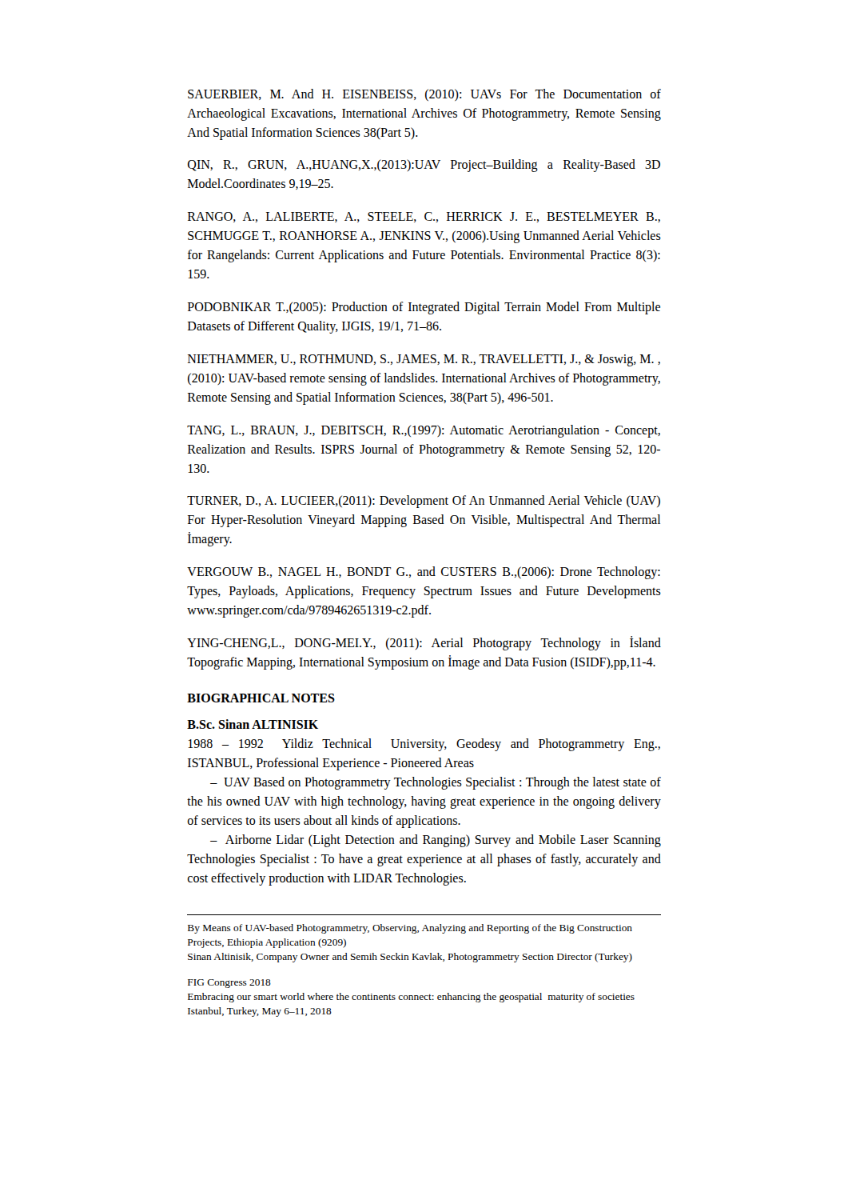SAUERBIER, M. And H. EISENBEISS, (2010): UAVs For The Documentation of Archaeological Excavations, International Archives Of Photogrammetry, Remote Sensing And Spatial Information Sciences 38(Part 5).
QIN, R., GRUN, A.,HUANG,X.,(2013):UAV Project–Building a Reality-Based 3D Model.Coordinates 9,19–25.
RANGO, A., LALIBERTE, A., STEELE, C., HERRICK J. E., BESTELMEYER B., SCHMUGGE T., ROANHORSE A., JENKINS V., (2006).Using Unmanned Aerial Vehicles for Rangelands: Current Applications and Future Potentials. Environmental Practice 8(3): 159.
PODOBNIKAR T.,(2005): Production of Integrated Digital Terrain Model From Multiple Datasets of Different Quality, IJGIS, 19/1, 71–86.
NIETHAMMER, U., ROTHMUND, S., JAMES, M. R., TRAVELLETTI, J., & Joswig, M. , (2010): UAV-based remote sensing of landslides. International Archives of Photogrammetry, Remote Sensing and Spatial Information Sciences, 38(Part 5), 496-501.
TANG, L., BRAUN, J., DEBITSCH, R.,(1997): Automatic Aerotriangulation - Concept, Realization and Results. ISPRS Journal of Photogrammetry & Remote Sensing 52, 120- 130.
TURNER, D., A. LUCIEER,(2011): Development Of An Unmanned Aerial Vehicle (UAV) For Hyper-Resolution Vineyard Mapping Based On Visible, Multispectral And Thermal İmagery.
VERGOUW B., NAGEL H., BONDT G., and CUSTERS B.,(2006): Drone Technology: Types, Payloads, Applications, Frequency Spectrum Issues and Future Developments www.springer.com/cda/9789462651319-c2.pdf.
YING-CHENG,L., DONG-MEI.Y., (2011): Aerial Photograpy Technology in İsland Topografic Mapping, International Symposium on İmage and Data Fusion (ISIDF),pp,11-4.
BIOGRAPHICAL NOTES
B.Sc. Sinan ALTINISIK
1988 – 1992 Yildiz Technical University, Geodesy and Photogrammetry Eng., ISTANBUL, Professional Experience - Pioneered Areas
– UAV Based on Photogrammetry Technologies Specialist : Through the latest state of the his owned UAV with high technology, having great experience in the ongoing delivery of services to its users about all kinds of applications.
– Airborne Lidar (Light Detection and Ranging) Survey and Mobile Laser Scanning Technologies Specialist : To have a great experience at all phases of fastly, accurately and cost effectively production with LIDAR Technologies.
By Means of UAV-based Photogrammetry, Observing, Analyzing and Reporting of the Big Construction Projects, Ethiopia Application (9209)
Sinan Altinisik, Company Owner and Semih Seckin Kavlak, Photogrammetry Section Director (Turkey)
FIG Congress 2018
Embracing our smart world where the continents connect: enhancing the geospatial maturity of societies
Istanbul, Turkey, May 6–11, 2018